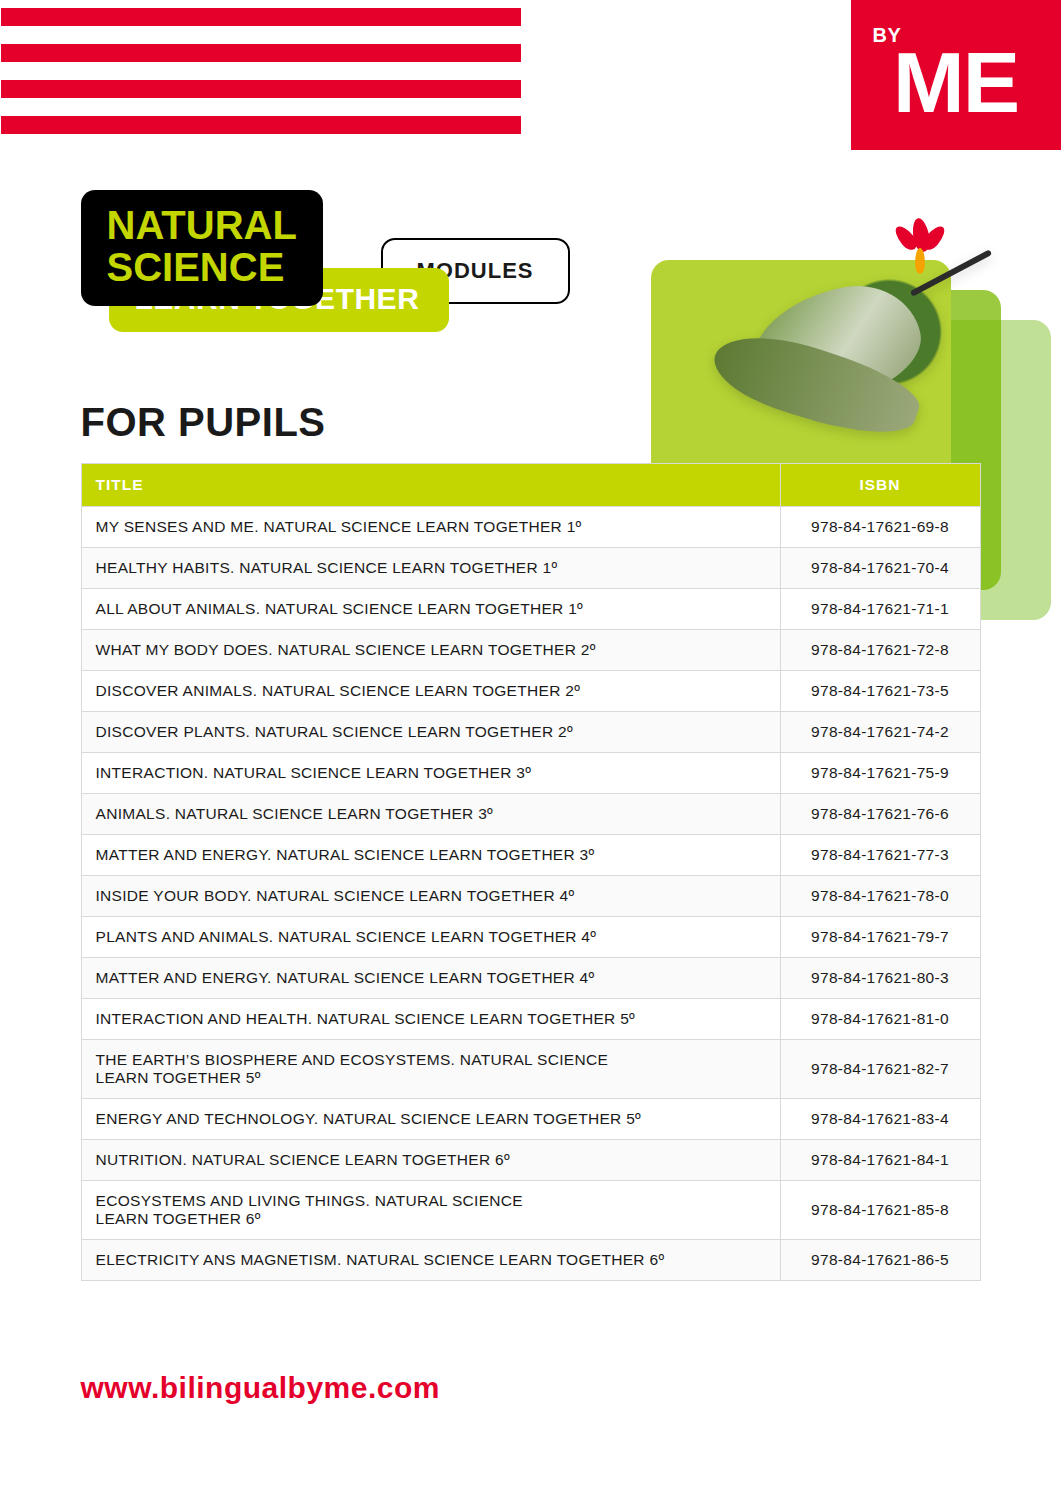BY ME
NATURAL
SCIENCE
LEARN TOGETHER
MODULES
FOR PUPILS
| TITLE | ISBN |
| --- | --- |
| MY SENSES AND ME. NATURAL SCIENCE LEARN TOGETHER 1º | 978-84-17621-69-8 |
| HEALTHY HABITS. NATURAL SCIENCE LEARN TOGETHER 1º | 978-84-17621-70-4 |
| ALL ABOUT ANIMALS. NATURAL SCIENCE LEARN TOGETHER 1º | 978-84-17621-71-1 |
| WHAT MY BODY DOES. NATURAL SCIENCE LEARN TOGETHER 2º | 978-84-17621-72-8 |
| DISCOVER ANIMALS. NATURAL SCIENCE LEARN TOGETHER 2º | 978-84-17621-73-5 |
| DISCOVER PLANTS. NATURAL SCIENCE LEARN TOGETHER 2º | 978-84-17621-74-2 |
| INTERACTION. NATURAL SCIENCE LEARN TOGETHER 3º | 978-84-17621-75-9 |
| ANIMALS. NATURAL SCIENCE LEARN TOGETHER 3º | 978-84-17621-76-6 |
| MATTER AND ENERGY. NATURAL SCIENCE LEARN TOGETHER 3º | 978-84-17621-77-3 |
| INSIDE YOUR BODY. NATURAL SCIENCE LEARN TOGETHER 4º | 978-84-17621-78-0 |
| PLANTS AND ANIMALS. NATURAL SCIENCE LEARN TOGETHER 4º | 978-84-17621-79-7 |
| MATTER AND ENERGY. NATURAL SCIENCE LEARN TOGETHER 4º | 978-84-17621-80-3 |
| INTERACTION AND HEALTH. NATURAL SCIENCE LEARN TOGETHER 5º | 978-84-17621-81-0 |
| THE EARTH’S BIOSPHERE AND ECOSYSTEMS. NATURAL SCIENCE LEARN TOGETHER 5º | 978-84-17621-82-7 |
| ENERGY AND TECHNOLOGY. NATURAL SCIENCE LEARN TOGETHER 5º | 978-84-17621-83-4 |
| NUTRITION. NATURAL SCIENCE LEARN TOGETHER 6º | 978-84-17621-84-1 |
| ECOSYSTEMS AND LIVING THINGS. NATURAL SCIENCE LEARN TOGETHER 6º | 978-84-17621-85-8 |
| ELECTRICITY ANS MAGNETISM. NATURAL SCIENCE LEARN TOGETHER 6º | 978-84-17621-86-5 |
www.bilingualbyme.com